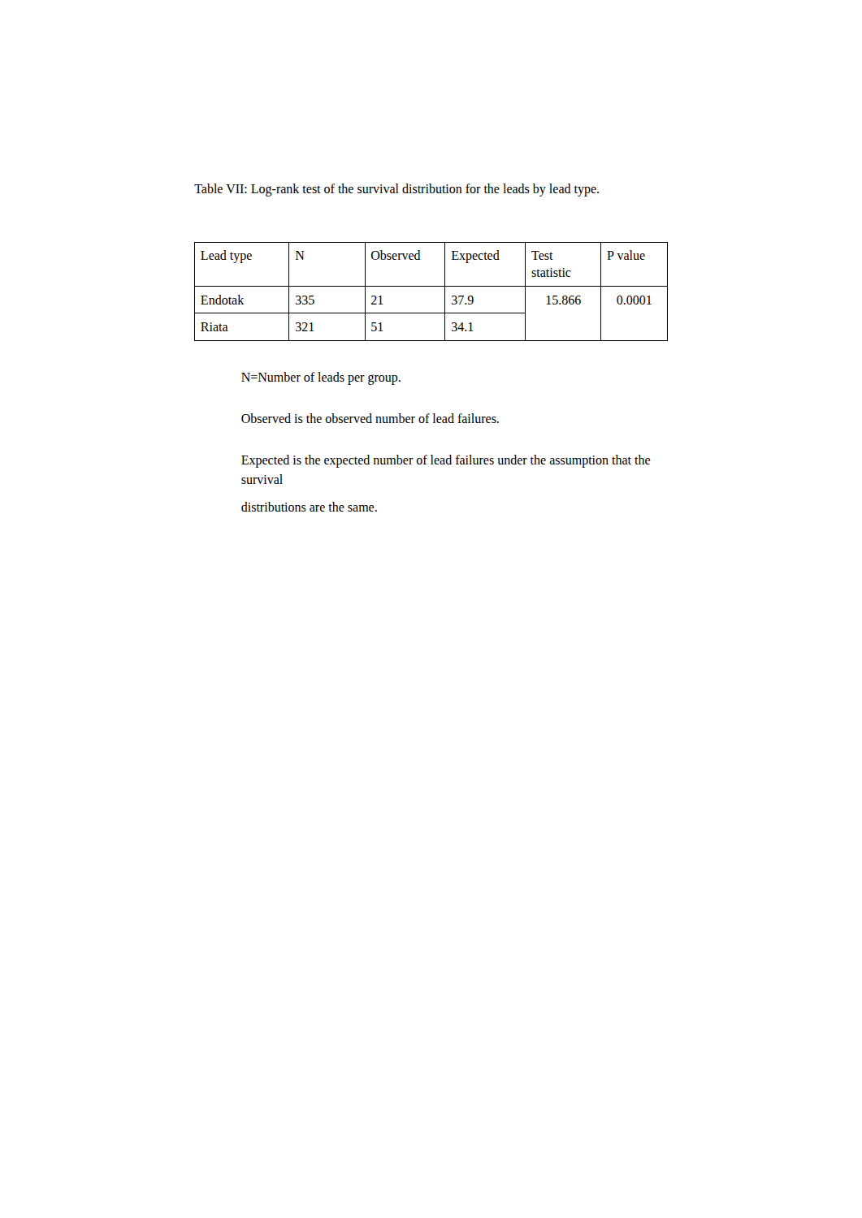Table VII: Log-rank test of the survival distribution for the leads by lead type.
| Lead type | N | Observed | Expected | Test statistic | P value |
| Endotak | 335 | 21 | 37.9 | 15.866 | 0.0001 |
| Riata | 321 | 51 | 34.1 |
N=Number of leads per group.
Observed is the observed number of lead failures.
Expected is the expected number of lead failures under the assumption that the survival
distributions are the same.